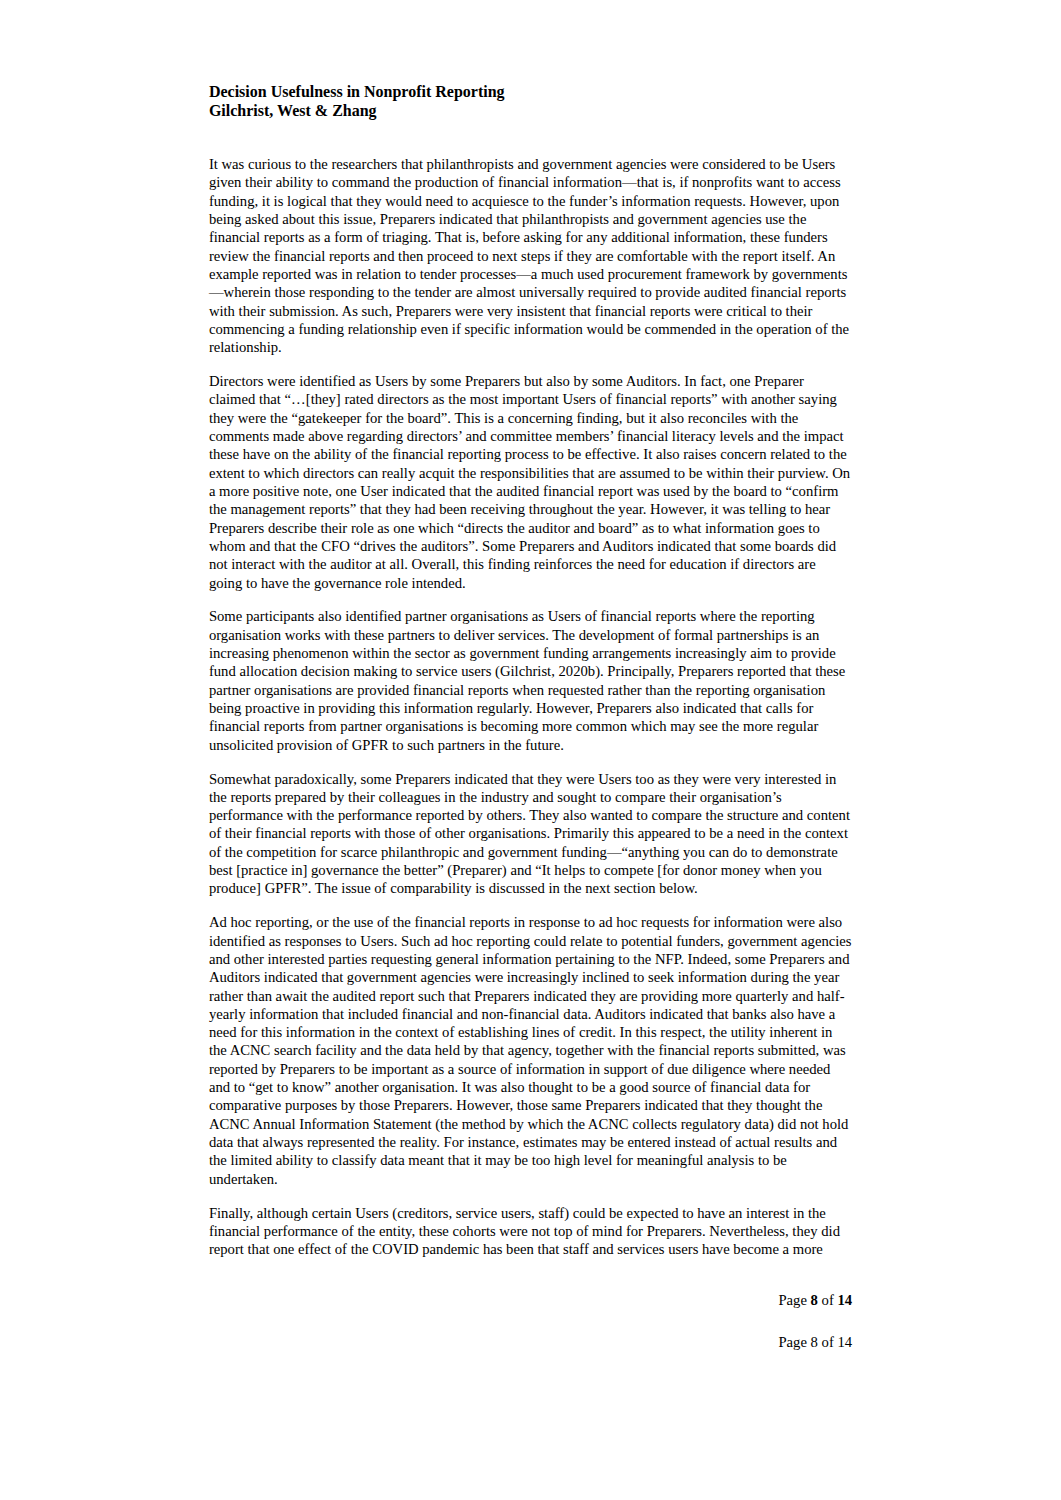Decision Usefulness in Nonprofit Reporting Gilchrist, West & Zhang
It was curious to the researchers that philanthropists and government agencies were considered to be Users given their ability to command the production of financial information—that is, if nonprofits want to access funding, it is logical that they would need to acquiesce to the funder’s information requests. However, upon being asked about this issue, Preparers indicated that philanthropists and government agencies use the financial reports as a form of triaging. That is, before asking for any additional information, these funders review the financial reports and then proceed to next steps if they are comfortable with the report itself. An example reported was in relation to tender processes—a much used procurement framework by governments—wherein those responding to the tender are almost universally required to provide audited financial reports with their submission. As such, Preparers were very insistent that financial reports were critical to their commencing a funding relationship even if specific information would be commended in the operation of the relationship.
Directors were identified as Users by some Preparers but also by some Auditors. In fact, one Preparer claimed that “…[they] rated directors as the most important Users of financial reports” with another saying they were the “gatekeeper for the board”. This is a concerning finding, but it also reconciles with the comments made above regarding directors’ and committee members’ financial literacy levels and the impact these have on the ability of the financial reporting process to be effective. It also raises concern related to the extent to which directors can really acquit the responsibilities that are assumed to be within their purview. On a more positive note, one User indicated that the audited financial report was used by the board to “confirm the management reports” that they had been receiving throughout the year. However, it was telling to hear Preparers describe their role as one which “directs the auditor and board” as to what information goes to whom and that the CFO “drives the auditors”. Some Preparers and Auditors indicated that some boards did not interact with the auditor at all. Overall, this finding reinforces the need for education if directors are going to have the governance role intended.
Some participants also identified partner organisations as Users of financial reports where the reporting organisation works with these partners to deliver services. The development of formal partnerships is an increasing phenomenon within the sector as government funding arrangements increasingly aim to provide fund allocation decision making to service users (Gilchrist, 2020b). Principally, Preparers reported that these partner organisations are provided financial reports when requested rather than the reporting organisation being proactive in providing this information regularly. However, Preparers also indicated that calls for financial reports from partner organisations is becoming more common which may see the more regular unsolicited provision of GPFR to such partners in the future.
Somewhat paradoxically, some Preparers indicated that they were Users too as they were very interested in the reports prepared by their colleagues in the industry and sought to compare their organisation’s performance with the performance reported by others. They also wanted to compare the structure and content of their financial reports with those of other organisations. Primarily this appeared to be a need in the context of the competition for scarce philanthropic and government funding—“anything you can do to demonstrate best [practice in] governance the better” (Preparer) and “It helps to compete [for donor money when you produce] GPFR”. The issue of comparability is discussed in the next section below.
Ad hoc reporting, or the use of the financial reports in response to ad hoc requests for information were also identified as responses to Users. Such ad hoc reporting could relate to potential funders, government agencies and other interested parties requesting general information pertaining to the NFP. Indeed, some Preparers and Auditors indicated that government agencies were increasingly inclined to seek information during the year rather than await the audited report such that Preparers indicated they are providing more quarterly and half-yearly information that included financial and non-financial data. Auditors indicated that banks also have a need for this information in the context of establishing lines of credit. In this respect, the utility inherent in the ACNC search facility and the data held by that agency, together with the financial reports submitted, was reported by Preparers to be important as a source of information in support of due diligence where needed and to “get to know” another organisation. It was also thought to be a good source of financial data for comparative purposes by those Preparers. However, those same Preparers indicated that they thought the ACNC Annual Information Statement (the method by which the ACNC collects regulatory data) did not hold data that always represented the reality. For instance, estimates may be entered instead of actual results and the limited ability to classify data meant that it may be too high level for meaningful analysis to be undertaken.
Finally, although certain Users (creditors, service users, staff) could be expected to have an interest in the financial performance of the entity, these cohorts were not top of mind for Preparers. Nevertheless, they did report that one effect of the COVID pandemic has been that staff and services users have become a more
Page 8 of 14
Page 8 of 14